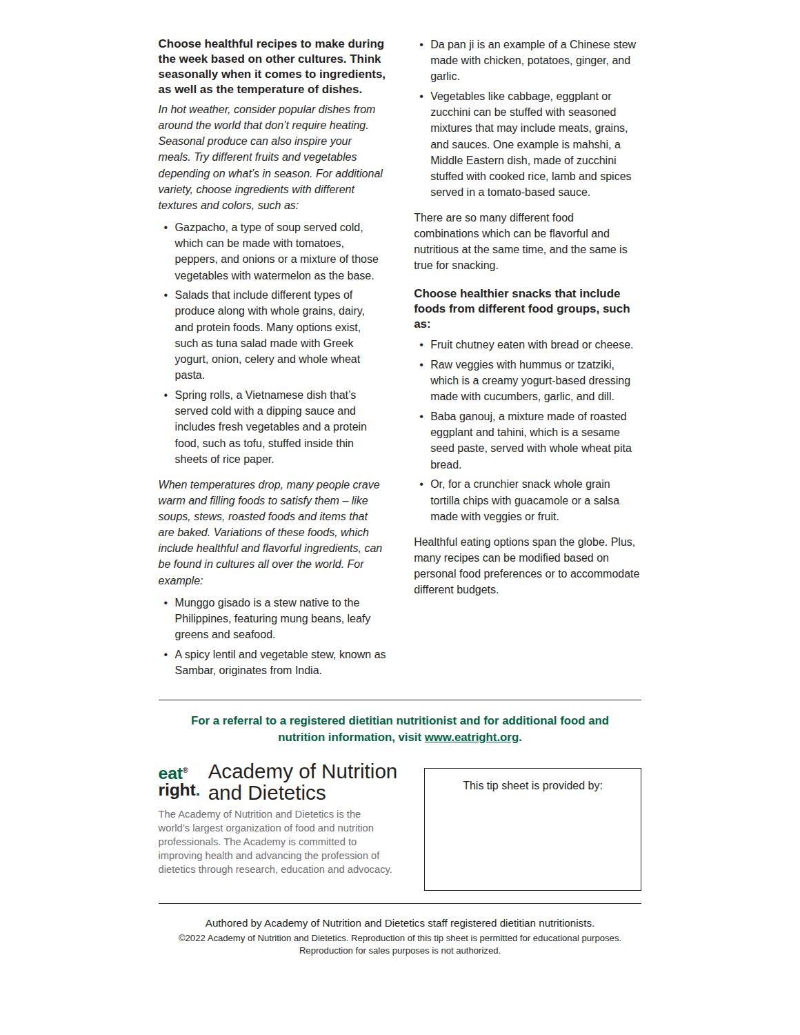Choose healthful recipes to make during the week based on other cultures. Think seasonally when it comes to ingredients, as well as the temperature of dishes.
In hot weather, consider popular dishes from around the world that don’t require heating. Seasonal produce can also inspire your meals. Try different fruits and vegetables depending on what’s in season. For additional variety, choose ingredients with different textures and colors, such as:
Gazpacho, a type of soup served cold, which can be made with tomatoes, peppers, and onions or a mixture of those vegetables with watermelon as the base.
Salads that include different types of produce along with whole grains, dairy, and protein foods. Many options exist, such as tuna salad made with Greek yogurt, onion, celery and whole wheat pasta.
Spring rolls, a Vietnamese dish that’s served cold with a dipping sauce and includes fresh vegetables and a protein food, such as tofu, stuffed inside thin sheets of rice paper.
When temperatures drop, many people crave warm and filling foods to satisfy them – like soups, stews, roasted foods and items that are baked. Variations of these foods, which include healthful and flavorful ingredients, can be found in cultures all over the world. For example:
Munggo gisado is a stew native to the Philippines, featuring mung beans, leafy greens and seafood.
A spicy lentil and vegetable stew, known as Sambar, originates from India.
Da pan ji is an example of a Chinese stew made with chicken, potatoes, ginger, and garlic.
Vegetables like cabbage, eggplant or zucchini can be stuffed with seasoned mixtures that may include meats, grains, and sauces. One example is mahshi, a Middle Eastern dish, made of zucchini stuffed with cooked rice, lamb and spices served in a tomato-based sauce.
There are so many different food combinations which can be flavorful and nutritious at the same time, and the same is true for snacking.
Choose healthier snacks that include foods from different food groups, such as:
Fruit chutney eaten with bread or cheese.
Raw veggies with hummus or tzatziki, which is a creamy yogurt-based dressing made with cucumbers, garlic, and dill.
Baba ganouj, a mixture made of roasted eggplant and tahini, which is a sesame seed paste, served with whole wheat pita bread.
Or, for a crunchier snack whole grain tortilla chips with guacamole or a salsa made with veggies or fruit.
Healthful eating options span the globe. Plus, many recipes can be modified based on personal food preferences or to accommodate different budgets.
For a referral to a registered dietitian nutritionist and for additional food and nutrition information, visit www.eatright.org.
eat® right.
Academy of Nutrition and Dietetics
The Academy of Nutrition and Dietetics is the world’s largest organization of food and nutrition professionals. The Academy is committed to improving health and advancing the profession of dietetics through research, education and advocacy.
This tip sheet is provided by:
Authored by Academy of Nutrition and Dietetics staff registered dietitian nutritionists.
©2022 Academy of Nutrition and Dietetics. Reproduction of this tip sheet is permitted for educational purposes. Reproduction for sales purposes is not authorized.